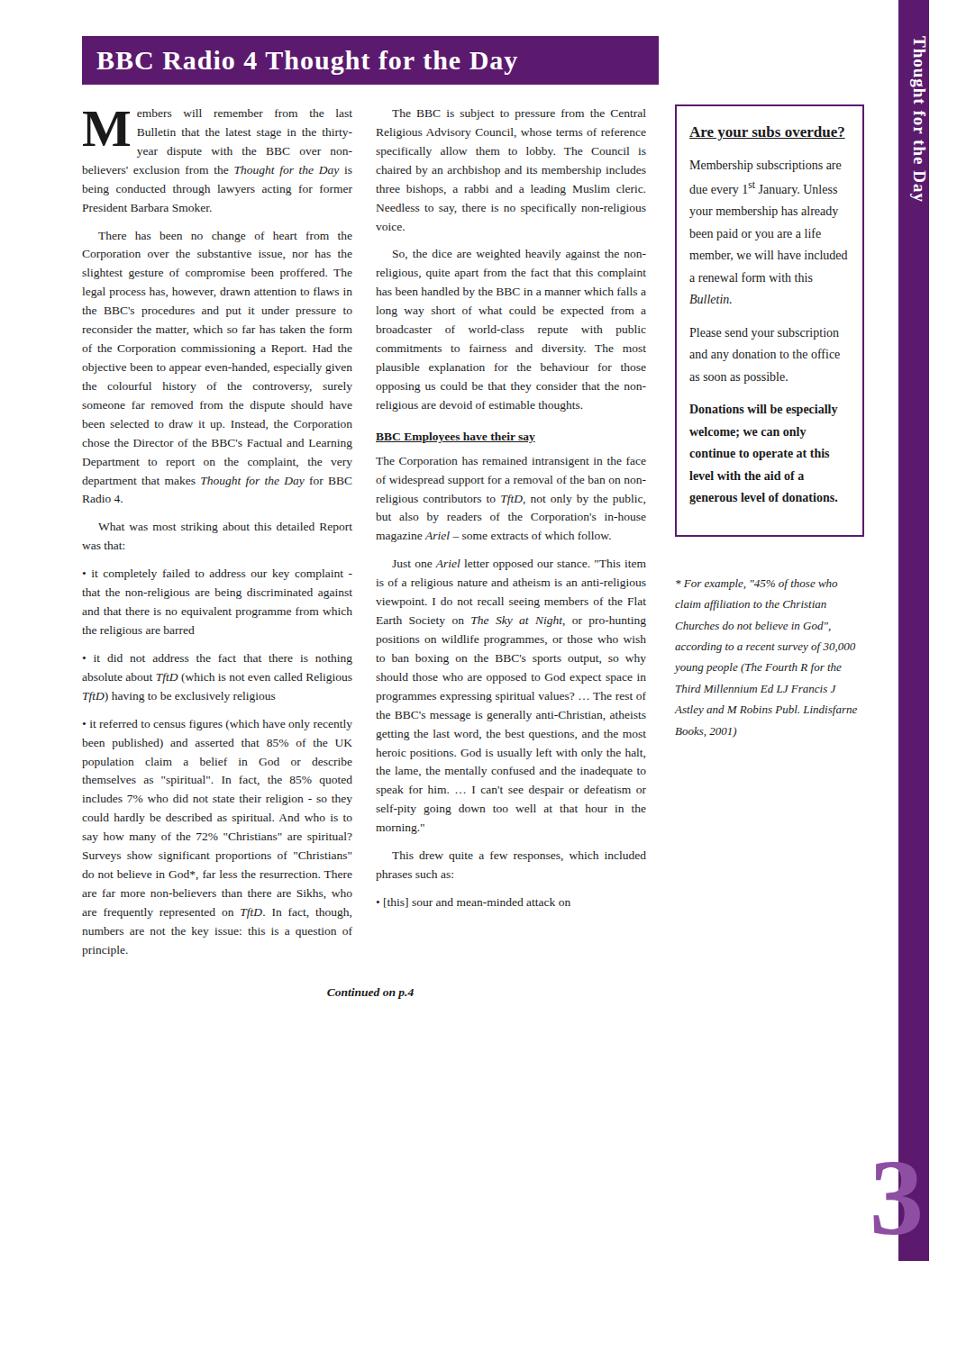Thought for the Day
3
BBC Radio 4 Thought for the Day
Members will remember from the last Bulletin that the latest stage in the thirty-year dispute with the BBC over non-believers' exclusion from the Thought for the Day is being conducted through lawyers acting for former President Barbara Smoker.
There has been no change of heart from the Corporation over the substantive issue, nor has the slightest gesture of compromise been proffered. The legal process has, however, drawn attention to flaws in the BBC's procedures and put it under pressure to reconsider the matter, which so far has taken the form of the Corporation commissioning a Report. Had the objective been to appear even-handed, especially given the colourful history of the controversy, surely someone far removed from the dispute should have been selected to draw it up. Instead, the Corporation chose the Director of the BBC's Factual and Learning Department to report on the complaint, the very department that makes Thought for the Day for BBC Radio 4.
What was most striking about this detailed Report was that:
• it completely failed to address our key complaint - that the non-religious are being discriminated against and that there is no equivalent programme from which the religious are barred
• it did not address the fact that there is nothing absolute about TftD (which is not even called Religious TftD) having to be exclusively religious
• it referred to census figures (which have only recently been published) and asserted that 85% of the UK population claim a belief in God or describe themselves as "spiritual". In fact, the 85% quoted includes 7% who did not state their religion - so they could hardly be described as spiritual. And who is to say how many of the 72% "Christians" are spiritual? Surveys show significant proportions of "Christians" do not believe in God*, far less the resurrection. There are far more non-believers than there are Sikhs, who are frequently represented on TftD. In fact, though, numbers are not the key issue: this is a question of principle.
The BBC is subject to pressure from the Central Religious Advisory Council, whose terms of reference specifically allow them to lobby. The Council is chaired by an archbishop and its membership includes three bishops, a rabbi and a leading Muslim cleric. Needless to say, there is no specifically non-religious voice.
So, the dice are weighted heavily against the non-religious, quite apart from the fact that this complaint has been handled by the BBC in a manner which falls a long way short of what could be expected from a broadcaster of world-class repute with public commitments to fairness and diversity. The most plausible explanation for the behaviour for those opposing us could be that they consider that the non-religious are devoid of estimable thoughts.
BBC Employees have their say
The Corporation has remained intransigent in the face of widespread support for a removal of the ban on non-religious contributors to TftD, not only by the public, but also by readers of the Corporation's in-house magazine Ariel – some extracts of which follow.
Just one Ariel letter opposed our stance. "This item is of a religious nature and atheism is an anti-religious viewpoint. I do not recall seeing members of the Flat Earth Society on The Sky at Night, or pro-hunting positions on wildlife programmes, or those who wish to ban boxing on the BBC's sports output, so why should those who are opposed to God expect space in programmes expressing spiritual values? … The rest of the BBC's message is generally anti-Christian, atheists getting the last word, the best questions, and the most heroic positions. God is usually left with only the halt, the lame, the mentally confused and the inadequate to speak for him. … I can't see despair or defeatism or self-pity going down too well at that hour in the morning."
This drew quite a few responses, which included phrases such as:
• [this] sour and mean-minded attack on
Are your subs overdue?
Membership subscriptions are due every 1st January. Unless your membership has already been paid or you are a life member, we will have included a renewal form with this Bulletin.
Please send your subscription and any donation to the office as soon as possible.
Donations will be especially welcome; we can only continue to operate at this level with the aid of a generous level of donations.
* For example, "45% of those who claim affiliation to the Christian Churches do not believe in God", according to a recent survey of 30,000 young people (The Fourth R for the Third Millennium Ed LJ Francis J Astley and M Robins Publ. Lindisfarne Books, 2001)
Continued on p.4